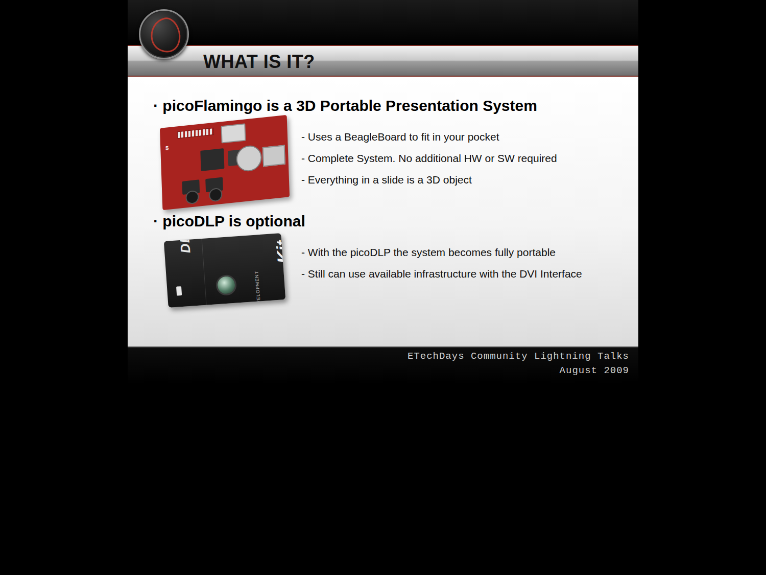WHAT IS IT?
picoFlamingo is a 3D Portable Presentation System
5
- Uses a BeagleBoard to fit in your pocket
- Complete System. No additional HW or SW required
- Everything in a slide is a 3D object
picoDLP is optional
DLP
DEVELOPMENT
Kit
- With the picoDLP the system becomes fully portable
- Still can use available infrastructure with the DVI Interface
ETechDays Community Lightning Talks
August 2009